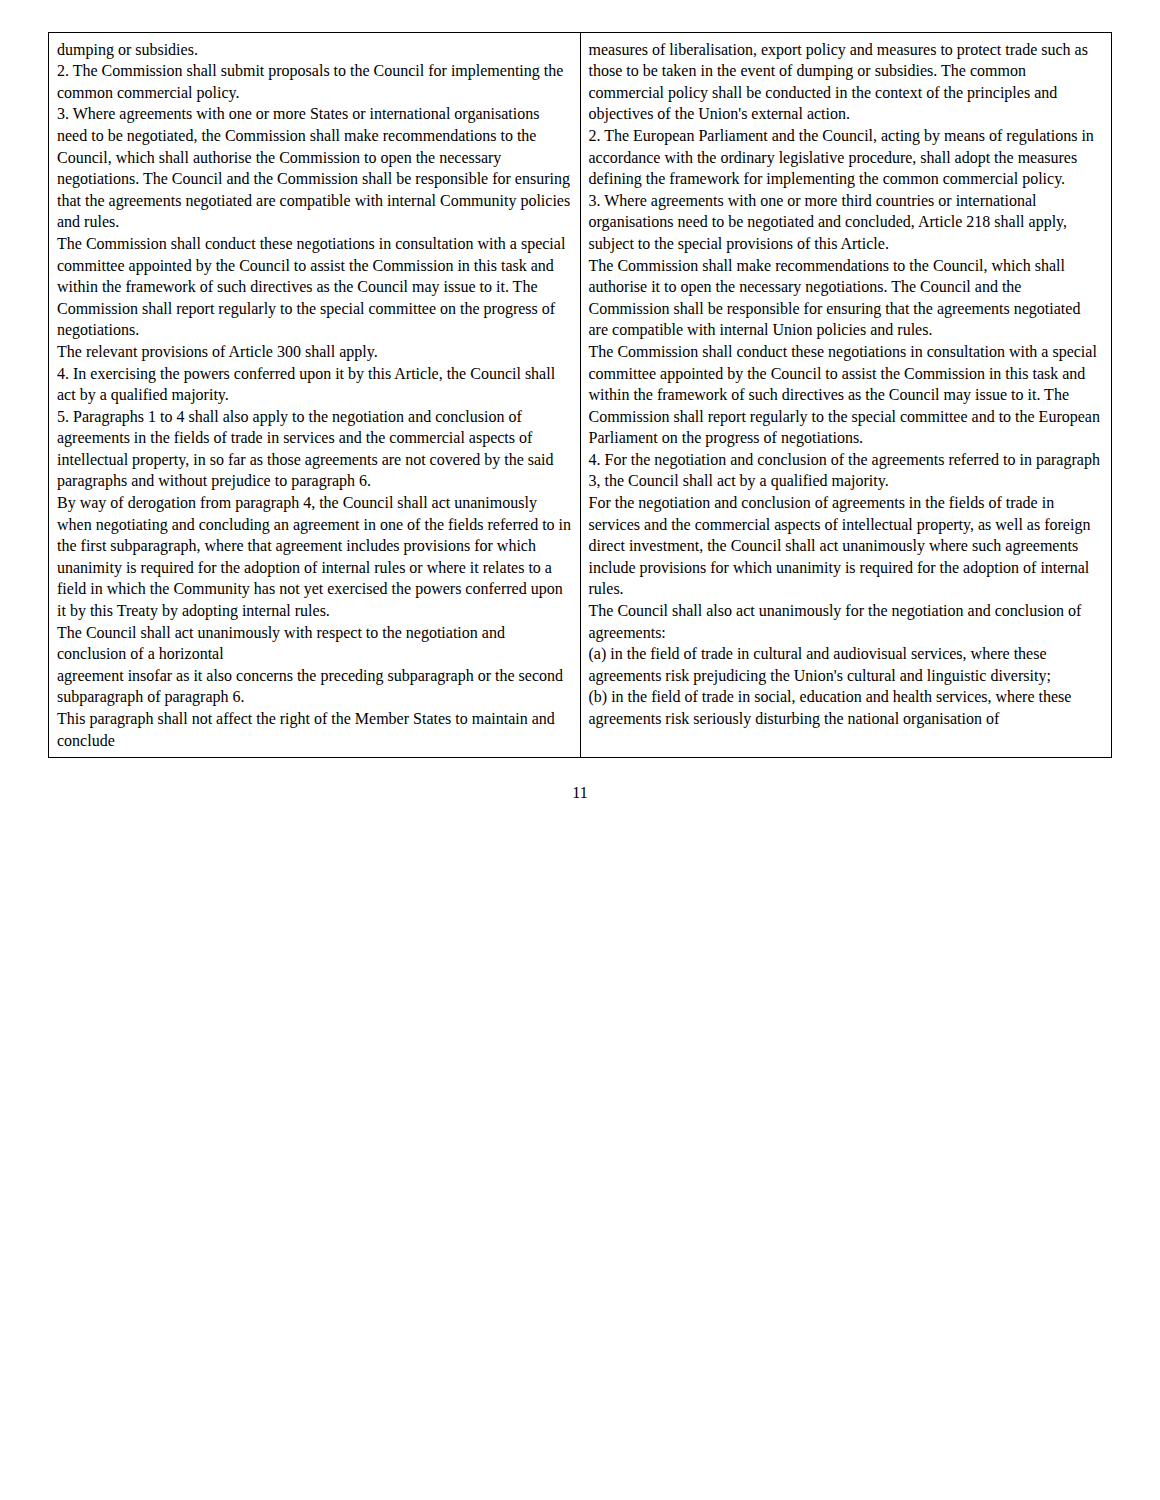| dumping or subsidies. 2. The Commission shall submit proposals to the Council for implementing the common commercial policy. 3. Where agreements with one or more States or international organisations need to be negotiated, the Commission shall make recommendations to the Council, which shall authorise the Commission to open the necessary negotiations. The Council and the Commission shall be responsible for ensuring that the agreements negotiated are compatible with internal Community policies and rules. The Commission shall conduct these negotiations in consultation with a special committee appointed by the Council to assist the Commission in this task and within the framework of such directives as the Council may issue to it. The Commission shall report regularly to the special committee on the progress of negotiations. The relevant provisions of Article 300 shall apply. 4. In exercising the powers conferred upon it by this Article, the Council shall act by a qualified majority. 5. Paragraphs 1 to 4 shall also apply to the negotiation and conclusion of agreements in the fields of trade in services and the commercial aspects of intellectual property, in so far as those agreements are not covered by the said paragraphs and without prejudice to paragraph 6. By way of derogation from paragraph 4, the Council shall act unanimously when negotiating and concluding an agreement in one of the fields referred to in the first subparagraph, where that agreement includes provisions for which unanimity is required for the adoption of internal rules or where it relates to a field in which the Community has not yet exercised the powers conferred upon it by this Treaty by adopting internal rules. The Council shall act unanimously with respect to the negotiation and conclusion of a horizontal agreement insofar as it also concerns the preceding subparagraph or the second subparagraph of paragraph 6. This paragraph shall not affect the right of the Member States to maintain and conclude | measures of liberalisation, export policy and measures to protect trade such as those to be taken in the event of dumping or subsidies. The common commercial policy shall be conducted in the context of the principles and objectives of the Union's external action. 2. The European Parliament and the Council, acting by means of regulations in accordance with the ordinary legislative procedure, shall adopt the measures defining the framework for implementing the common commercial policy. 3. Where agreements with one or more third countries or international organisations need to be negotiated and concluded, Article 218 shall apply, subject to the special provisions of this Article. The Commission shall make recommendations to the Council, which shall authorise it to open the necessary negotiations. The Council and the Commission shall be responsible for ensuring that the agreements negotiated are compatible with internal Union policies and rules. The Commission shall conduct these negotiations in consultation with a special committee appointed by the Council to assist the Commission in this task and within the framework of such directives as the Council may issue to it. The Commission shall report regularly to the special committee and to the European Parliament on the progress of negotiations. 4. For the negotiation and conclusion of the agreements referred to in paragraph 3, the Council shall act by a qualified majority. For the negotiation and conclusion of agreements in the fields of trade in services and the commercial aspects of intellectual property, as well as foreign direct investment, the Council shall act unanimously where such agreements include provisions for which unanimity is required for the adoption of internal rules. The Council shall also act unanimously for the negotiation and conclusion of agreements: (a) in the field of trade in cultural and audiovisual services, where these agreements risk prejudicing the Union's cultural and linguistic diversity; (b) in the field of trade in social, education and health services, where these agreements risk seriously disturbing the national organisation of |
11